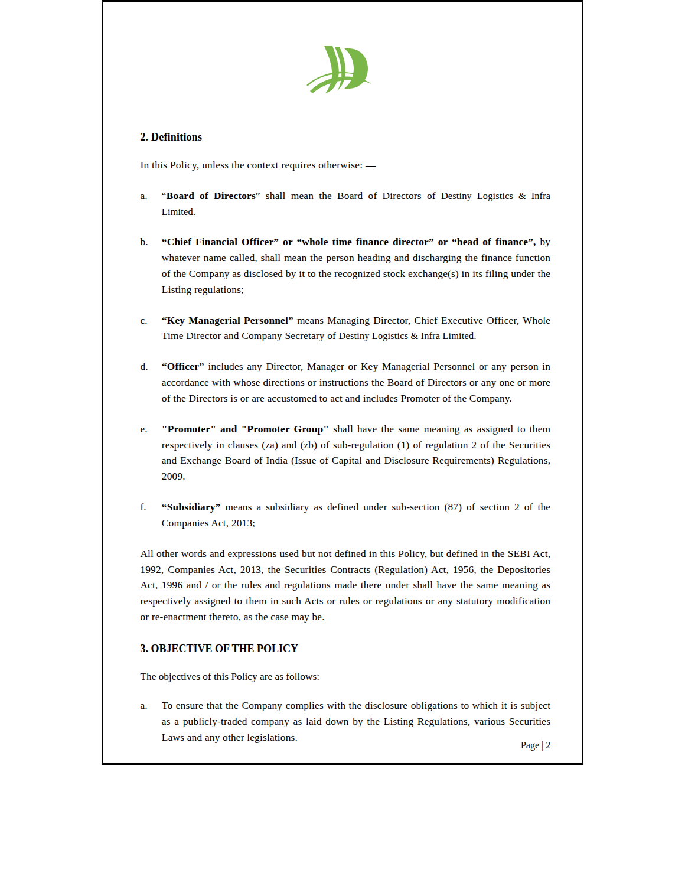2. Definitions
In this Policy, unless the context requires otherwise: —
a. “Board of Directors” shall mean the Board of Directors of Destiny Logistics & Infra Limited.
b. “Chief Financial Officer” or “whole time finance director” or “head of finance”, by whatever name called, shall mean the person heading and discharging the finance function of the Company as disclosed by it to the recognized stock exchange(s) in its filing under the Listing regulations;
c. “Key Managerial Personnel” means Managing Director, Chief Executive Officer, Whole Time Director and Company Secretary of Destiny Logistics & Infra Limited.
d. “Officer” includes any Director, Manager or Key Managerial Personnel or any person in accordance with whose directions or instructions the Board of Directors or any one or more of the Directors is or are accustomed to act and includes Promoter of the Company.
e. "Promoter" and "Promoter Group" shall have the same meaning as assigned to them respectively in clauses (za) and (zb) of sub-regulation (1) of regulation 2 of the Securities and Exchange Board of India (Issue of Capital and Disclosure Requirements) Regulations, 2009.
f. “Subsidiary” means a subsidiary as defined under sub-section (87) of section 2 of the Companies Act, 2013;
All other words and expressions used but not defined in this Policy, but defined in the SEBI Act, 1992, Companies Act, 2013, the Securities Contracts (Regulation) Act, 1956, the Depositories Act, 1996 and / or the rules and regulations made there under shall have the same meaning as respectively assigned to them in such Acts or rules or regulations or any statutory modification or re-enactment thereto, as the case may be.
3. OBJECTIVE OF THE POLICY
The objectives of this Policy are as follows:
a. To ensure that the Company complies with the disclosure obligations to which it is subject as a publicly-traded company as laid down by the Listing Regulations, various Securities Laws and any other legislations.
Page | 2